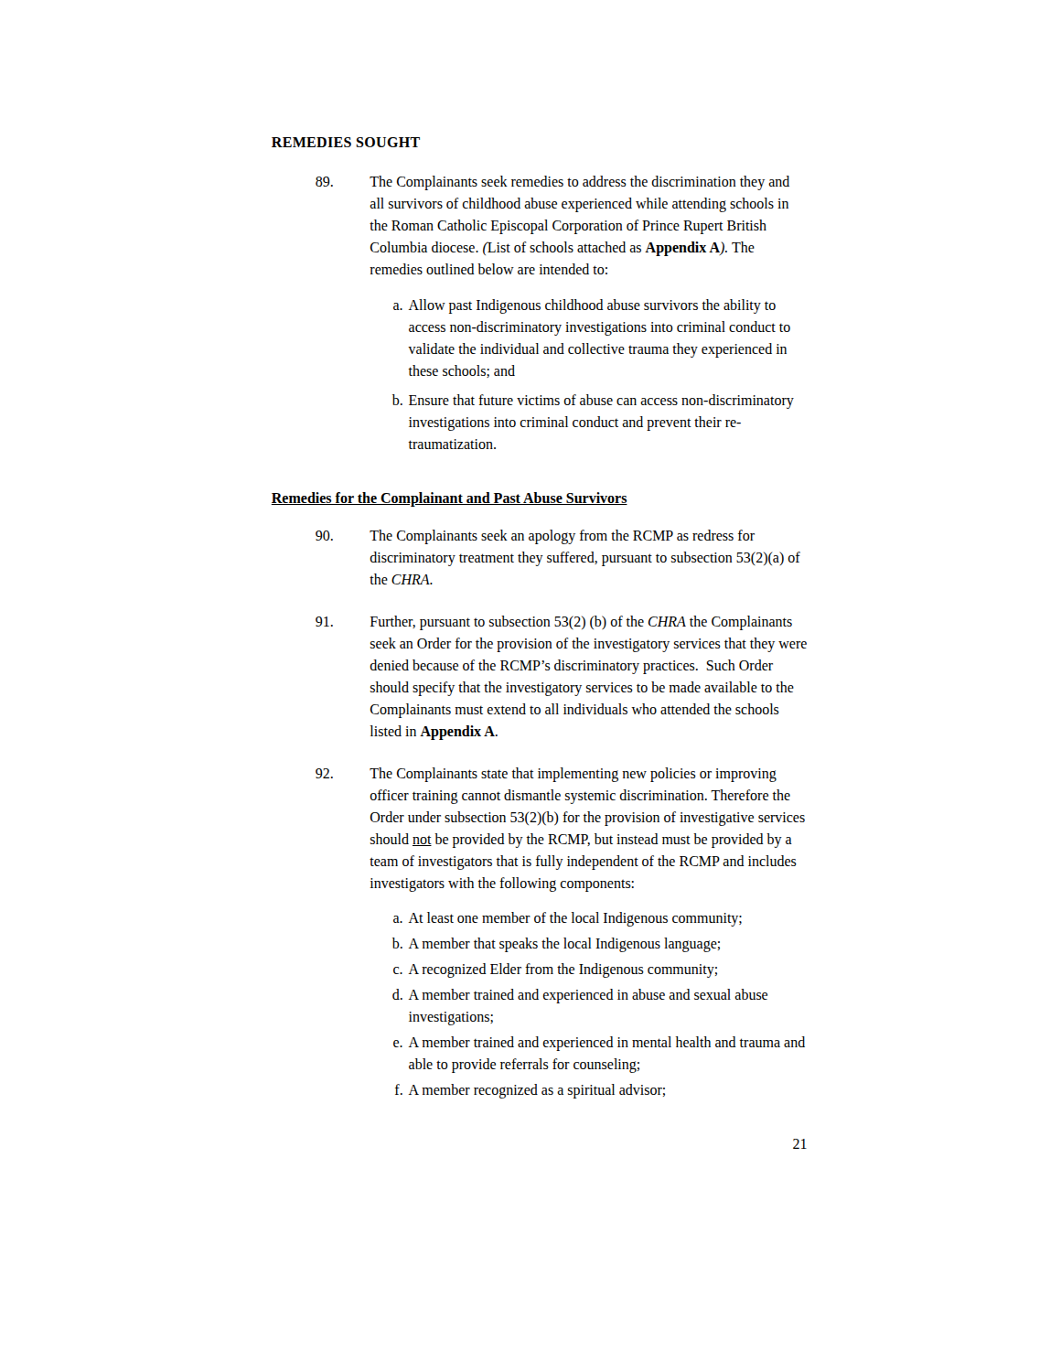REMEDIES SOUGHT
89.
The Complainants seek remedies to address the discrimination they and all survivors of childhood abuse experienced while attending schools in the Roman Catholic Episcopal Corporation of Prince Rupert British Columbia diocese. (List of schools attached as Appendix A). The remedies outlined below are intended to:
Allow past Indigenous childhood abuse survivors the ability to access non-discriminatory investigations into criminal conduct to validate the individual and collective trauma they experienced in these schools; and
Ensure that future victims of abuse can access non-discriminatory investigations into criminal conduct and prevent their re-traumatization.
Remedies for the Complainant and Past Abuse Survivors
90.
The Complainants seek an apology from the RCMP as redress for discriminatory treatment they suffered, pursuant to subsection 53(2)(a) of the CHRA.
91.
Further, pursuant to subsection 53(2) (b) of the CHRA the Complainants seek an Order for the provision of the investigatory services that they were denied because of the RCMP’s discriminatory practices. Such Order should specify that the investigatory services to be made available to the Complainants must extend to all individuals who attended the schools listed in Appendix A.
92.
The Complainants state that implementing new policies or improving officer training cannot dismantle systemic discrimination. Therefore the Order under subsection 53(2)(b) for the provision of investigative services should not be provided by the RCMP, but instead must be provided by a team of investigators that is fully independent of the RCMP and includes investigators with the following components:
At least one member of the local Indigenous community;
A member that speaks the local Indigenous language;
A recognized Elder from the Indigenous community;
A member trained and experienced in abuse and sexual abuse investigations;
A member trained and experienced in mental health and trauma and able to provide referrals for counseling;
A member recognized as a spiritual advisor;
21